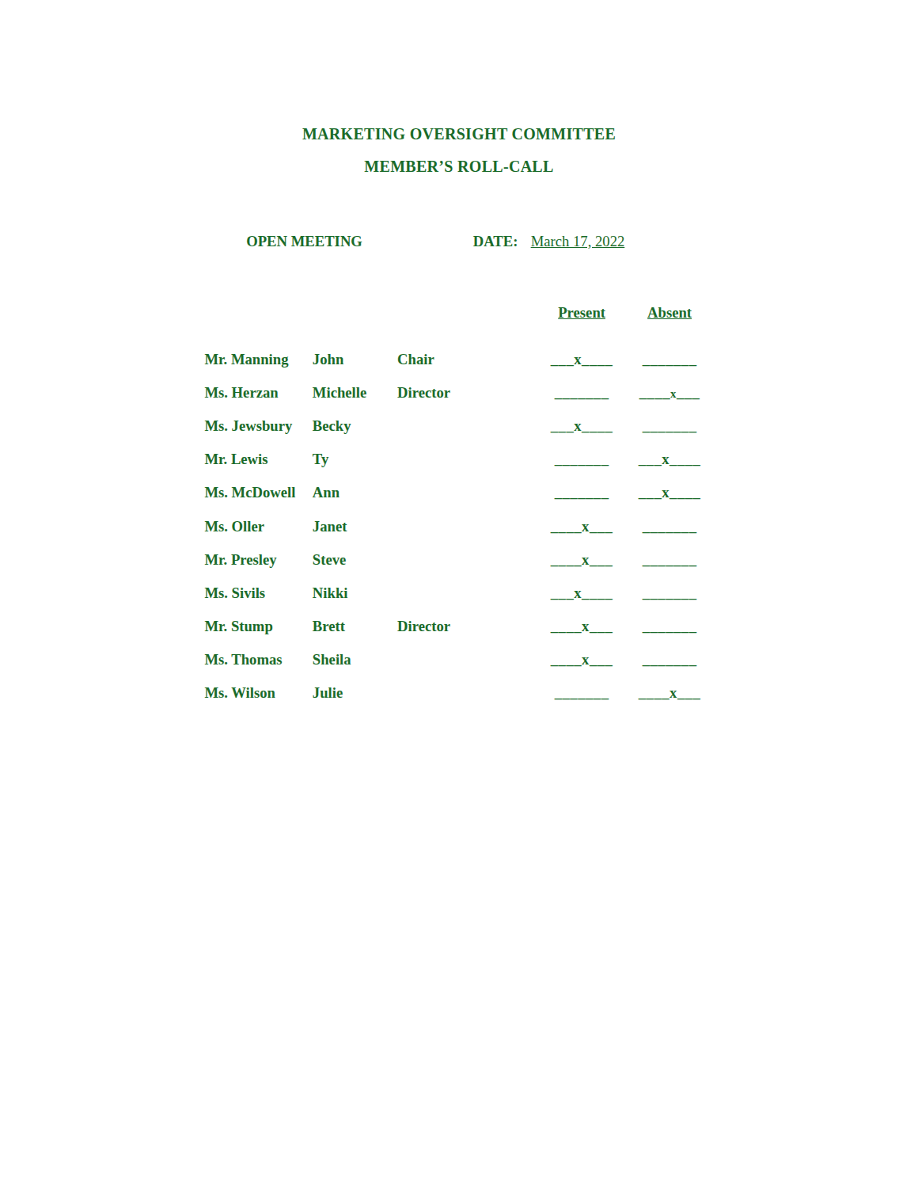MARKETING OVERSIGHT COMMITTEE
MEMBER’S ROLL-CALL
OPEN MEETING DATE: March 17, 2022
| | | | | Present | Absent |
| --- | --- | --- | --- | --- | --- |
| Mr. Manning | John | Chair | | ___x____ | _______ |
| Ms. Herzan | Michelle | Director | | _______ | ____ x ___ |
| Ms. Jewsbury | Becky | | | ___x____ | _______ |
| Mr. Lewis | Ty | | | _______ | ___x____ |
| Ms. McDowell | Ann | | | _______ | ___x____ |
| Ms. Oller | Janet | | | ____x___ | _______ |
| Mr. Presley | Steve | | | ____x___ | _______ |
| Ms. Sivils | Nikki | | | ___x____ | _______ |
| Mr. Stump | Brett | Director | | ____x___ | _______ |
| Ms. Thomas | Sheila | | | ____x___ | _______ |
| Ms. Wilson | Julie | | | _______ | ____x___ |